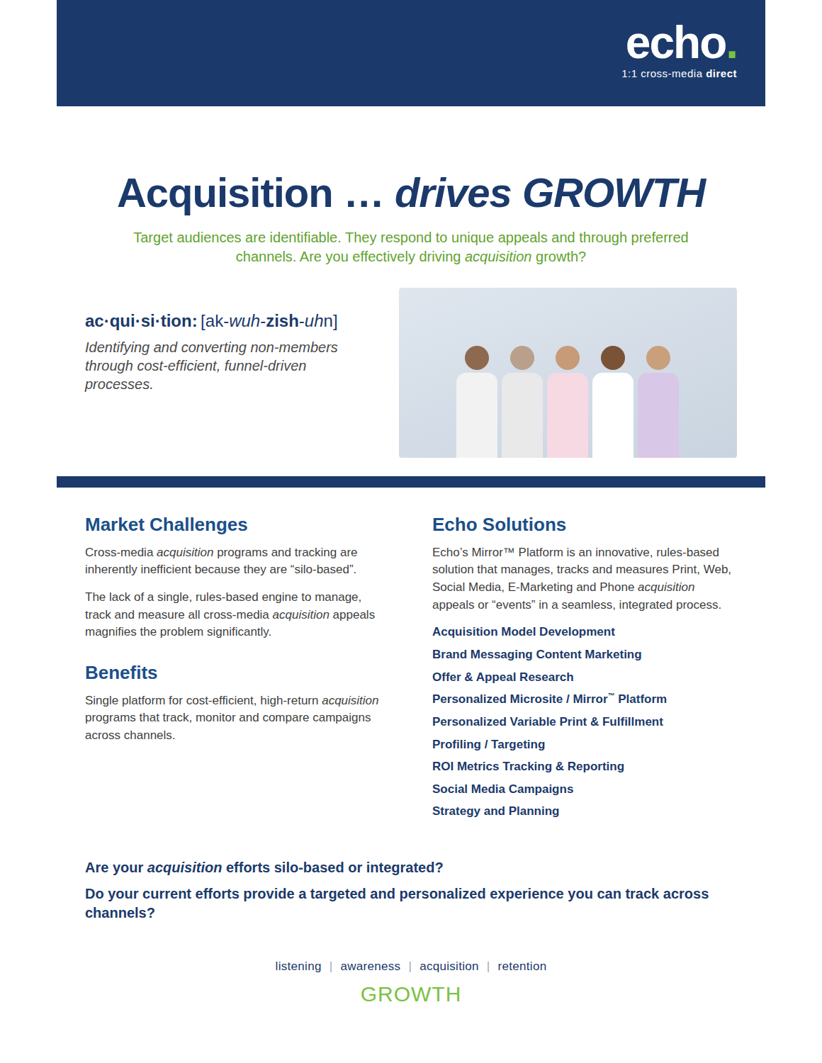echo.
1:1 cross-media direct
Acquisition … drives GROWTH
Target audiences are identifiable. They respond to unique appeals and through preferred channels. Are you effectively driving acquisition growth?
ac·qui·si·tion: [ak-wuh-zish-uhn]
Identifying and converting non-members through cost-efficient, funnel-driven processes.
Group of business professionals smiling and shaking hands
Market Challenges
Cross-media acquisition programs and tracking are inherently inefficient because they are “silo-based”.
The lack of a single, rules-based engine to manage, track and measure all cross-media acquisition appeals magnifies the problem significantly.
Benefits
Single platform for cost-efficient, high-return acquisition programs that track, monitor and compare campaigns across channels.
Echo Solutions
Echo’s Mirror™ Platform is an innovative, rules-based solution that manages, tracks and measures Print, Web, Social Media, E-Marketing and Phone acquisition appeals or “events” in a seamless, integrated process.
Acquisition Model Development
Brand Messaging Content Marketing
Offer & Appeal Research
Personalized Microsite / Mirror™ Platform
Personalized Variable Print & Fulfillment
Profiling / Targeting
ROI Metrics Tracking & Reporting
Social Media Campaigns
Strategy and Planning
Are your acquisition efforts silo-based or integrated?
Do your current efforts provide a targeted and personalized experience you can track across channels?
listening | awareness | acquisition | retention
GROWTH